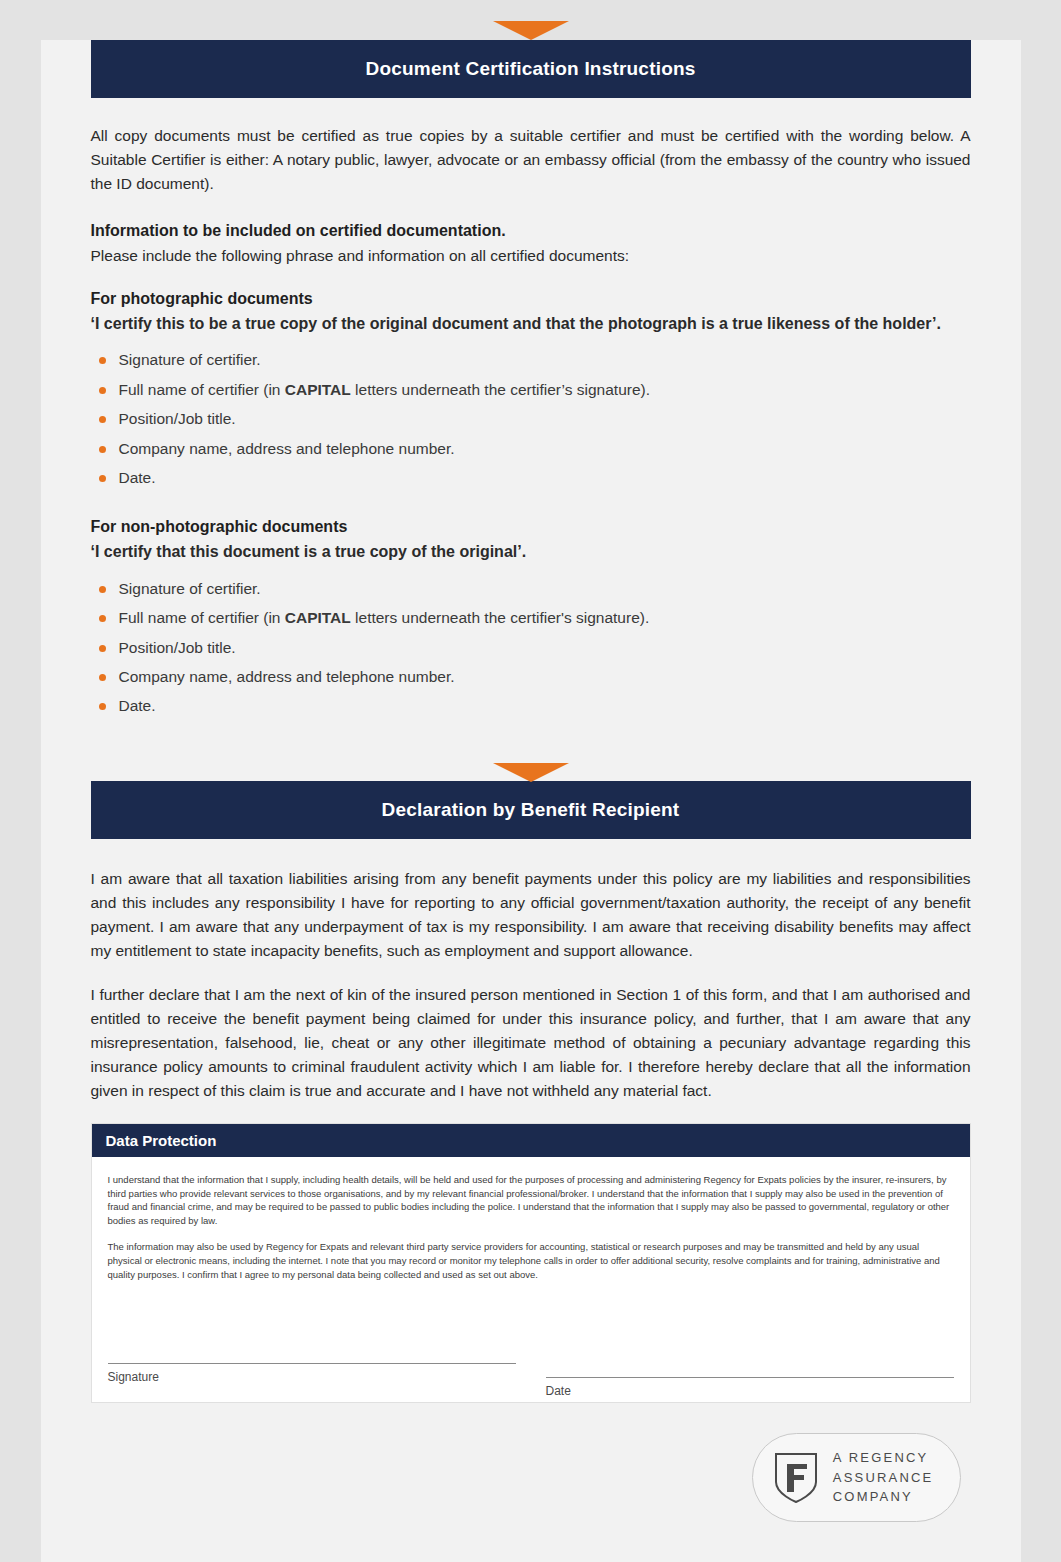Document Certification Instructions
All copy documents must be certified as true copies by a suitable certifier and must be certified with the wording below. A Suitable Certifier is either: A notary public, lawyer, advocate or an embassy official (from the embassy of the country who issued the ID document).
Information to be included on certified documentation.
Please include the following phrase and information on all certified documents:
For photographic documents
‘I certify this to be a true copy of the original document and that the photograph is a true likeness of the holder’.
Signature of certifier.
Full name of certifier (in CAPITAL letters underneath the certifier’s signature).
Position/Job title.
Company name, address and telephone number.
Date.
For non-photographic documents
‘I certify that this document is a true copy of the original’.
Signature of certifier.
Full name of certifier (in CAPITAL letters underneath the certifier's signature).
Position/Job title.
Company name, address and telephone number.
Date.
Declaration by Benefit Recipient
I am aware that all taxation liabilities arising from any benefit payments under this policy are my liabilities and responsibilities and this includes any responsibility I have for reporting to any official government/taxation authority, the receipt of any benefit payment. I am aware that any underpayment of tax is my responsibility. I am aware that receiving disability benefits may affect my entitlement to state incapacity benefits, such as employment and support allowance.
I further declare that I am the next of kin of the insured person mentioned in Section 1 of this form, and that I am authorised and entitled to receive the benefit payment being claimed for under this insurance policy, and further, that I am aware that any misrepresentation, falsehood, lie, cheat or any other illegitimate method of obtaining a pecuniary advantage regarding this insurance policy amounts to criminal fraudulent activity which I am liable for. I therefore hereby declare that all the information given in respect of this claim is true and accurate and I have not withheld any material fact.
Data Protection
I understand that the information that I supply, including health details, will be held and used for the purposes of processing and administering Regency for Expats policies by the insurer, re-insurers, by third parties who provide relevant services to those organisations, and by my relevant financial professional/broker. I understand that the information that I supply may also be used in the prevention of fraud and financial crime, and may be required to be passed to public bodies including the police. I understand that the information that I supply may also be passed to governmental, regulatory or other bodies as required by law.
The information may also be used by Regency for Expats and relevant third party service providers for accounting, statistical or research purposes and may be transmitted and held by any usual physical or electronic means, including the internet. I note that you may record or monitor my telephone calls in order to offer additional security, resolve complaints and for training, administrative and quality purposes. I confirm that I agree to my personal data being collected and used as set out above.
Signature
Date
A Regency
Assurance
Company